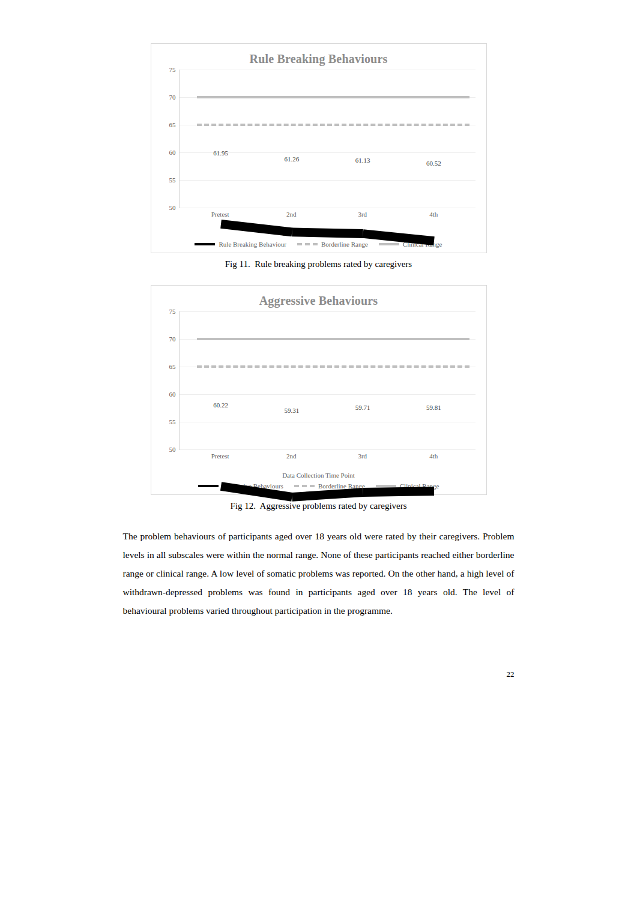Rule Breaking Behaviours
50
55
60
65
70
75
61.95
61.26
61.13
60.52
Pretest
2nd
3rd
4th
Data Collection Time Point
Rule Breaking Behaviour Borderline Range Clinical Range
Fig 11. Rule breaking problems rated by caregivers
Aggressive Behaviours
50
55
60
65
70
75
60.22
59.31
59.71
59.81
Pretest
2nd
3rd
4th
Data Collection Time Point
Aggressive Behaviours Borderline Range Clinical Range
Fig 12. Aggressive problems rated by caregivers
The problem behaviours of participants aged over 18 years old were rated by their caregivers. Problem levels in all subscales were within the normal range. None of these participants reached either borderline range or clinical range. A low level of somatic problems was reported. On the other hand, a high level of withdrawn-depressed problems was found in participants aged over 18 years old. The level of behavioural problems varied throughout participation in the programme.
22